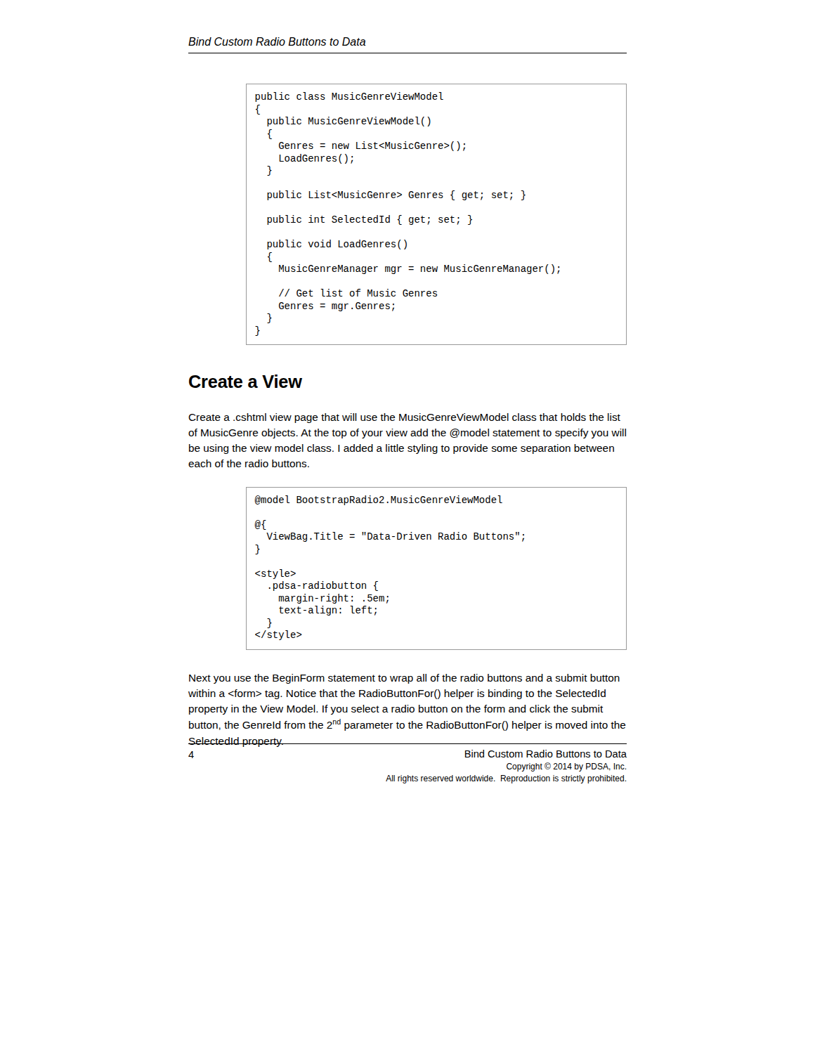Bind Custom Radio Buttons to Data
public class MusicGenreViewModel { public MusicGenreViewModel() { Genres = new List<MusicGenre>(); LoadGenres(); } public List<MusicGenre> Genres { get; set; } public int SelectedId { get; set; } public void LoadGenres() { MusicGenreManager mgr = new MusicGenreManager(); // Get list of Music Genres Genres = mgr.Genres; } }
Create a View
Create a .cshtml view page that will use the MusicGenreViewModel class that holds the list of MusicGenre objects. At the top of your view add the @model statement to specify you will be using the view model class. I added a little styling to provide some separation between each of the radio buttons.
@model BootstrapRadio2.MusicGenreViewModel @{ ViewBag.Title = "Data-Driven Radio Buttons"; } <style> .pdsa-radiobutton { margin-right: .5em; text-align: left; } </style>
Next you use the BeginForm statement to wrap all of the radio buttons and a submit button within a <form> tag. Notice that the RadioButtonFor() helper is binding to the SelectedId property in the View Model. If you select a radio button on the form and click the submit button, the GenreId from the 2nd parameter to the RadioButtonFor() helper is moved into the SelectedId property.
4
Bind Custom Radio Buttons to Data
Copyright © 2014 by PDSA, Inc.
All rights reserved worldwide. Reproduction is strictly prohibited.